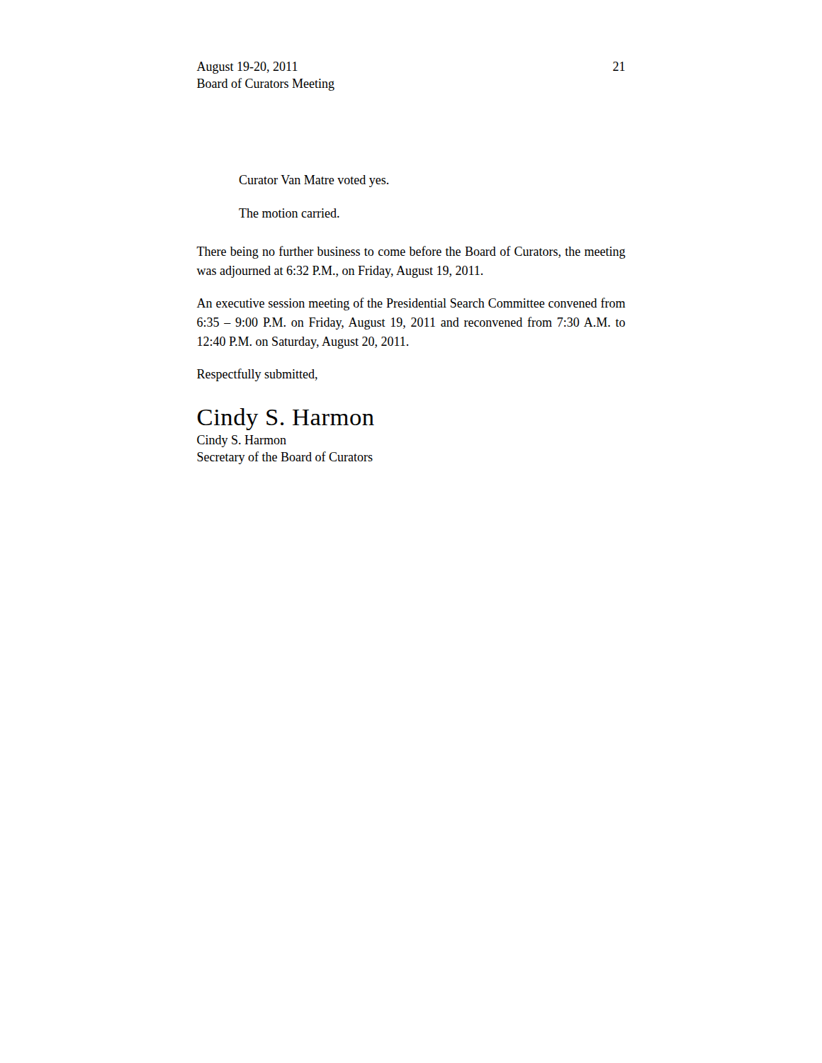August 19-20, 2011 Board of Curators Meeting
21
Curator Van Matre voted yes.
The motion carried.
There being no further business to come before the Board of Curators, the meeting was adjourned at 6:32 P.M., on Friday, August 19, 2011.
An executive session meeting of the Presidential Search Committee convened from 6:35 – 9:00 P.M. on Friday, August 19, 2011 and reconvened from 7:30 A.M. to 12:40 P.M. on Saturday, August 20, 2011.
Respectfully submitted,
Cindy S. Harmon
Cindy S. Harmon
Secretary of the Board of Curators